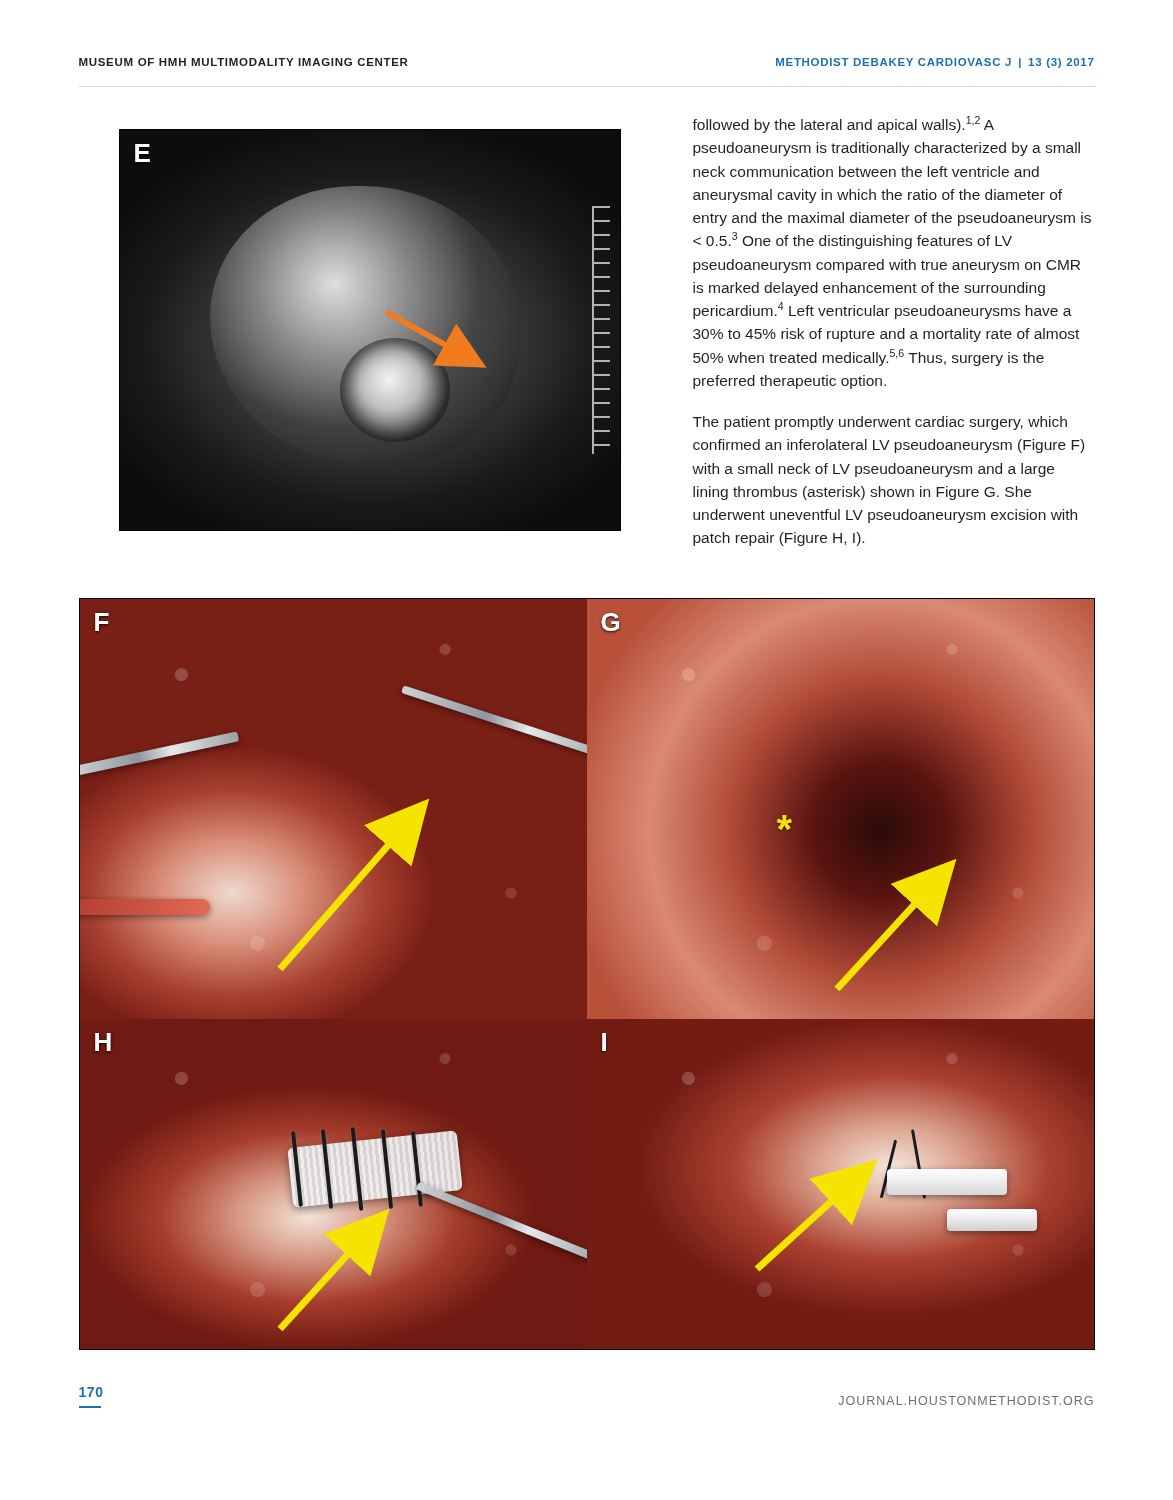Museum of HMH Multimodality Imaging Center
Methodist DeBakey Cardiovasc J|13 (3) 2017
E
followed by the lateral and apical walls).1,2 A pseudoaneurysm is traditionally characterized by a small neck communication between the left ventricle and aneurysmal cavity in which the ratio of the diameter of entry and the maximal diameter of the pseudoaneurysm is < 0.5.3 One of the distinguishing features of LV pseudoaneurysm compared with true aneurysm on CMR is marked delayed enhancement of the surrounding pericardium.4 Left ventricular pseudoaneurysms have a 30% to 45% risk of rupture and a mortality rate of almost 50% when treated medically.5,6 Thus, surgery is the preferred therapeutic option.
The patient promptly underwent cardiac surgery, which confirmed an inferolateral LV pseudoaneurysm (Figure F) with a small neck of LV pseudoaneurysm and a large lining thrombus (asterisk) shown in Figure G. She underwent uneventful LV pseudoaneurysm excision with patch repair (Figure H, I).
F
G *
H
I
170
journal.houstonmethodist.org